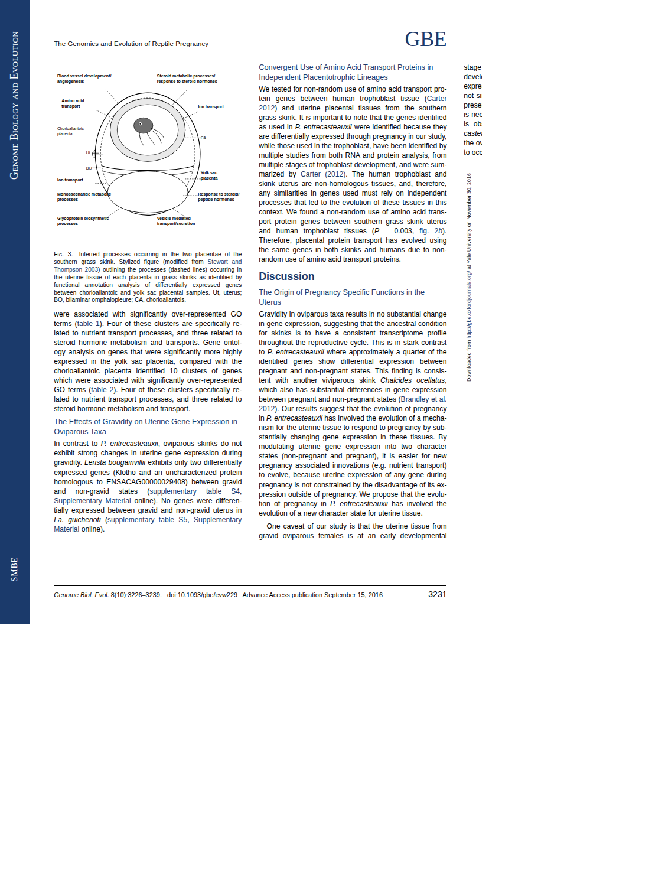Genome Biology and Evolution
SMBE
Downloaded from http://gbe.oxfordjournals.org/ at Yale University on November 30, 2016
The Genomics and Evolution of Reptile Pregnancy
GBE
Blood vessel development/ angiogenesis Amino acid transport Steroid metabolic processes/ response to steroid hormones Ion transport Response to steroid/ peptide hormones Vesicle mediated transport/secretion Glycoprotein biosynthetic processes Monosaccharide metabolic processes Ion transport Yolk sac placenta Chorioallantoic placenta CA Ut BO
Fig. 3.—Inferred processes occurring in the two placentae of the southern grass skink. Stylized figure (modified from Stewart and Thompson 2003) outlining the processes (dashed lines) occurring in the uterine tissue of each placenta in grass skinks as identified by functional annotation analysis of differentially expressed genes between chorioallantoic and yolk sac placental samples. Ut, uterus; BO, bilaminar omphalopleure; CA, chorioallantois.
were associated with significantly over-represented GO terms (table 1). Four of these clusters are specifically related to nutrient transport processes, and three related to steroid hormone metabolism and transports. Gene ontology analysis on genes that were significantly more highly expressed in the yolk sac placenta, compared with the chorioallantoic placenta identified 10 clusters of genes which were associated with significantly over-represented GO terms (table 2). Four of these clusters specifically related to nutrient transport processes, and three related to steroid hormone metabolism and transport.
The Effects of Gravidity on Uterine Gene Expression in Oviparous Taxa
In contrast to P. entrecasteauxii, oviparous skinks do not exhibit strong changes in uterine gene expression during gravidity. Lerista bougainvillii exhibits only two differentially expressed genes (Klotho and an uncharacterized protein homologous to ENSACAG00000029408) between gravid and non-gravid states (supplementary table S4, Supplementary Material online). No genes were differentially expressed between gravid and non-gravid uterus in La. guichenoti (supplementary table S5, Supplementary Material online).
Convergent Use of Amino Acid Transport Proteins in Independent Placentotrophic Lineages
We tested for non-random use of amino acid transport protein genes between human trophoblast tissue (Carter 2012) and uterine placental tissues from the southern grass skink. It is important to note that the genes identified as used in P. entrecasteauxii were identified because they are differentially expressed through pregnancy in our study, while those used in the trophoblast, have been identified by multiple studies from both RNA and protein analysis, from multiple stages of trophoblast development, and were summarized by Carter (2012). The human trophoblast and skink uterus are non-homologous tissues, and, therefore, any similarities in genes used must rely on independent processes that led to the evolution of these tissues in this context. We found a non-random use of amino acid transport protein genes between southern grass skink uterus and human trophoblast tissues (P = 0.003, fig. 2b). Therefore, placental protein transport has evolved using the same genes in both skinks and humans due to non-random use of amino acid transport proteins.
Discussion
The Origin of Pregnancy Specific Functions in the Uterus
Gravidity in oviparous taxa results in no substantial change in gene expression, suggesting that the ancestral condition for skinks is to have a consistent transcriptome profile throughout the reproductive cycle. This is in stark contrast to P. entrecasteauxii where approximately a quarter of the identified genes show differential expression between pregnant and non-pregnant states. This finding is consistent with another viviparous skink Chalcides ocellatus, which also has substantial differences in gene expression between pregnant and non-pregnant states (Brandley et al. 2012). Our results suggest that the evolution of pregnancy in P. entrecasteauxii has involved the evolution of a mechanism for the uterine tissue to respond to pregnancy by substantially changing gene expression in these tissues. By modulating uterine gene expression into two character states (non-pregnant and pregnant), it is easier for new pregnancy associated innovations (e.g. nutrient transport) to evolve, because uterine expression of any gene during pregnancy is not constrained by the disadvantage of its expression outside of pregnancy. We propose that the evolution of pregnancy in P. entrecasteauxii has involved the evolution of a new character state for uterine tissue.
One caveat of our study is that the uterine tissue from gravid oviparous females is at an early developmental stage whereas those of the viviparous females are at a late developmental stage. This means that some of the gene expression changes observed in viviparous females may not simply be due to pregnancy, but rather because of the presence of a large embryo inside the uterus. Future work is needed to examine whether differential gene expression is observed at early stages of pregnancy in P. entrecasteauxii, which would allow for a direct comparison with the oviparous taxa. However, we might not expect changes to occur at this early stage, because
Genome Biol. Evol. 8(10):3226–3239. doi:10.1093/gbe/evw229 Advance Access publication September 15, 2016
3231